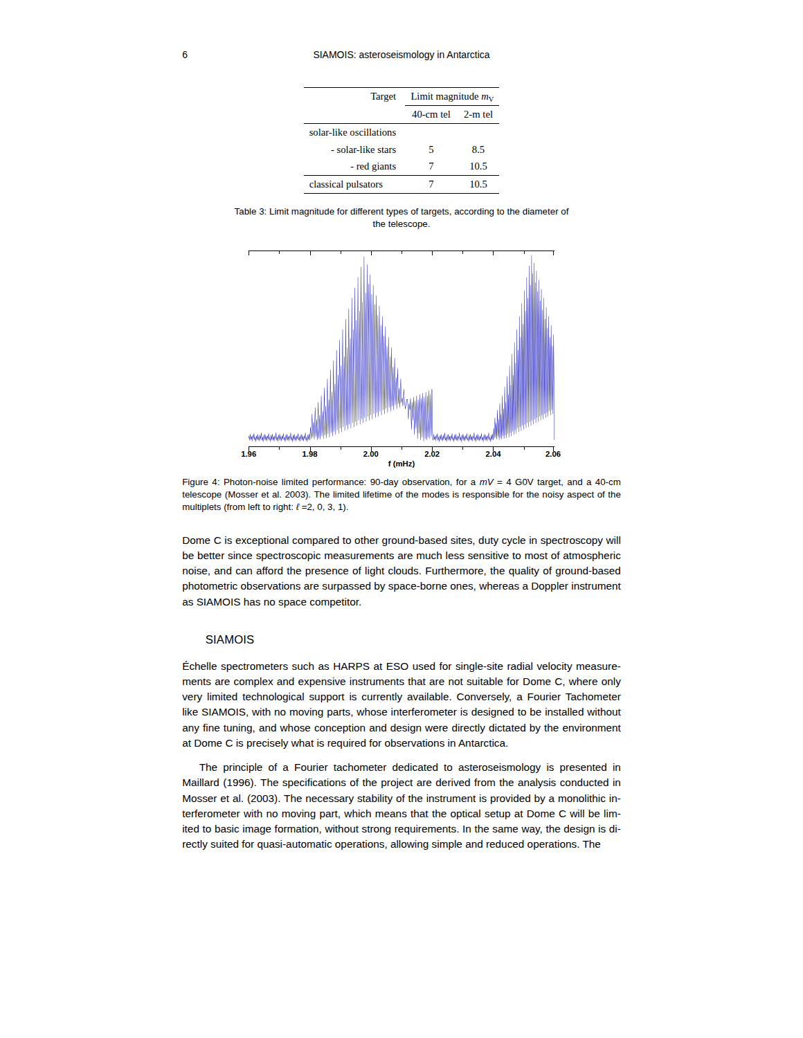6
SIAMOIS: asteroseismology in Antarctica
| Target | Limit magnitude m V |
| | 40-cm tel | 2-m tel |
| solar-like oscillations | | |
| - solar-like stars | 5 | 8.5 |
| - red giants | 7 | 10.5 |
| classical pulsators | 7 | 10.5 |
Table 3: Limit magnitude for different types of targets, according to the diameter of the telescope.
1.96 1.98 2.00 2.02 2.04 2.06
f (mHz)
Figure 4: Photon-noise limited performance: 90-day observation, for a mV = 4 G0V target, and a 40-cm telescope (Mosser et al. 2003). The limited lifetime of the modes is responsible for the noisy aspect of the multiplets (from left to right: ℓ =2, 0, 3, 1).
Dome C is exceptional compared to other ground-based sites, duty cycle in spectroscopy will be better since spectroscopic measurements are much less sensitive to most of atmospheric noise, and can afford the presence of light clouds. Furthermore, the quality of ground-based photometric observations are surpassed by space-borne ones, whereas a Doppler instrument as SIAMOIS has no space competitor.
SIAMOIS
Échelle spectrometers such as HARPS at ESO used for single-site radial velocity measurements are complex and expensive instruments that are not suitable for Dome C, where only very limited technological support is currently available. Conversely, a Fourier Tachometer like SIAMOIS, with no moving parts, whose interferometer is designed to be installed without any fine tuning, and whose conception and design were directly dictated by the environment at Dome C is precisely what is required for observations in Antarctica.
The principle of a Fourier tachometer dedicated to asteroseismology is presented in Maillard (1996). The specifications of the project are derived from the analysis conducted in Mosser et al. (2003). The necessary stability of the instrument is provided by a monolithic interferometer with no moving part, which means that the optical setup at Dome C will be limited to basic image formation, without strong requirements. In the same way, the design is directly suited for quasi-automatic operations, allowing simple and reduced operations. The